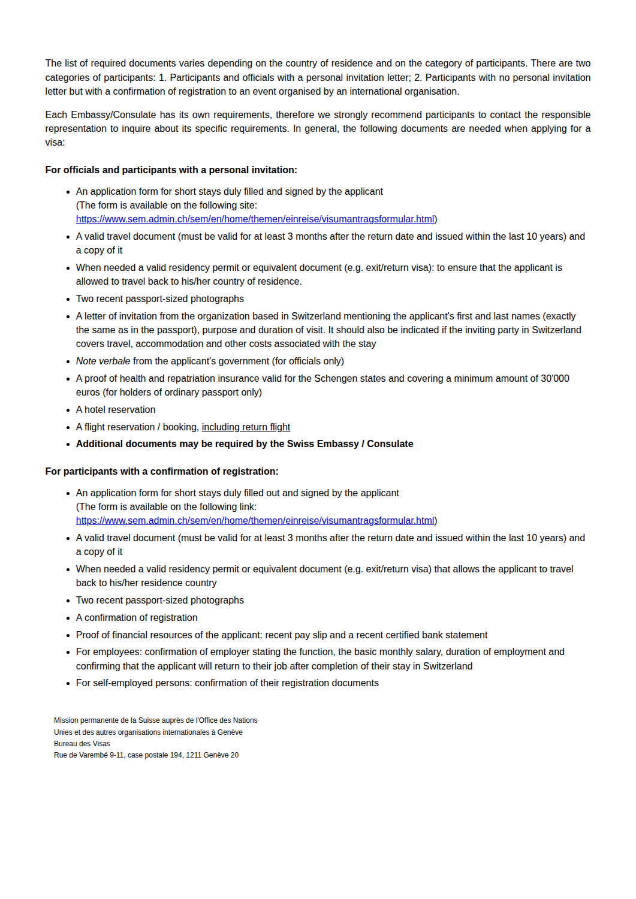The list of required documents varies depending on the country of residence and on the category of participants. There are two categories of participants: 1. Participants and officials with a personal invitation letter; 2. Participants with no personal invitation letter but with a confirmation of registration to an event organised by an international organisation.
Each Embassy/Consulate has its own requirements, therefore we strongly recommend participants to contact the responsible representation to inquire about its specific requirements. In general, the following documents are needed when applying for a visa:
For officials and participants with a personal invitation:
An application form for short stays duly filled and signed by the applicant
(The form is available on the following site:
https://www.sem.admin.ch/sem/en/home/themen/einreise/visumantragsformular.html)
A valid travel document (must be valid for at least 3 months after the return date and issued within the last 10 years) and a copy of it
When needed a valid residency permit or equivalent document (e.g. exit/return visa): to ensure that the applicant is allowed to travel back to his/her country of residence.
Two recent passport-sized photographs
A letter of invitation from the organization based in Switzerland mentioning the applicant's first and last names (exactly the same as in the passport), purpose and duration of visit. It should also be indicated if the inviting party in Switzerland covers travel, accommodation and other costs associated with the stay
Note verbale from the applicant's government (for officials only)
A proof of health and repatriation insurance valid for the Schengen states and covering a minimum amount of 30'000 euros (for holders of ordinary passport only)
A hotel reservation
A flight reservation / booking, including return flight
Additional documents may be required by the Swiss Embassy / Consulate
For participants with a confirmation of registration:
An application form for short stays duly filled out and signed by the applicant
(The form is available on the following link:
https://www.sem.admin.ch/sem/en/home/themen/einreise/visumantragsformular.html)
A valid travel document (must be valid for at least 3 months after the return date and issued within the last 10 years) and a copy of it
When needed a valid residency permit or equivalent document (e.g. exit/return visa) that allows the applicant to travel back to his/her residence country
Two recent passport-sized photographs
A confirmation of registration
Proof of financial resources of the applicant: recent pay slip and a recent certified bank statement
For employees: confirmation of employer stating the function, the basic monthly salary, duration of employment and confirming that the applicant will return to their job after completion of their stay in Switzerland
For self-employed persons: confirmation of their registration documents
Mission permanente de la Suisse auprès de l'Office des Nations
Unies et des autres organisations internationales à Genève
Bureau des Visas
Rue de Varembé 9-11, case postale 194, 1211 Genève 20